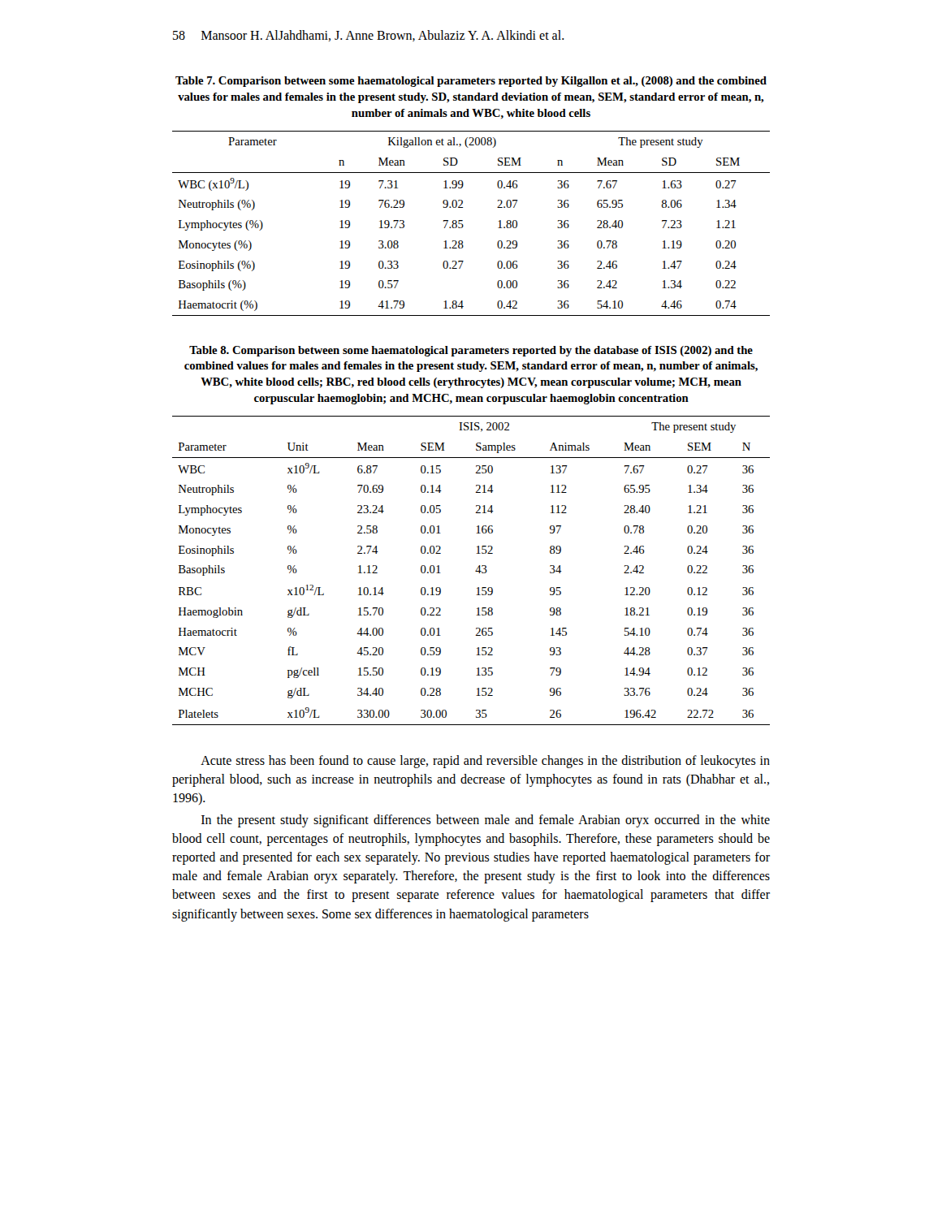58 Mansoor H. AlJahdhami, J. Anne Brown, Abulaziz Y. A. Alkindi et al.
Table 7. Comparison between some haematological parameters reported by Kilgallon et al., (2008) and the combined values for males and females in the present study. SD, standard deviation of mean, SEM, standard error of mean, n, number of animals and WBC, white blood cells
| Parameter | Kilgallon et al., (2008) | The present study |
| --- | --- | --- |
| | n | Mean | SD | SEM | n | Mean | SD | SEM |
| WBC (x10 9 /L) | 19 | 7.31 | 1.99 | 0.46 | 36 | 7.67 | 1.63 | 0.27 |
| Neutrophils (%) | 19 | 76.29 | 9.02 | 2.07 | 36 | 65.95 | 8.06 | 1.34 |
| Lymphocytes (%) | 19 | 19.73 | 7.85 | 1.80 | 36 | 28.40 | 7.23 | 1.21 |
| Monocytes (%) | 19 | 3.08 | 1.28 | 0.29 | 36 | 0.78 | 1.19 | 0.20 |
| Eosinophils (%) | 19 | 0.33 | 0.27 | 0.06 | 36 | 2.46 | 1.47 | 0.24 |
| Basophils (%) | 19 | 0.57 | | 0.00 | 36 | 2.42 | 1.34 | 0.22 |
| Haematocrit (%) | 19 | 41.79 | 1.84 | 0.42 | 36 | 54.10 | 4.46 | 0.74 |
Table 8. Comparison between some haematological parameters reported by the database of ISIS (2002) and the combined values for males and females in the present study. SEM, standard error of mean, n, number of animals, WBC, white blood cells; RBC, red blood cells (erythrocytes) MCV, mean corpuscular volume; MCH, mean corpuscular haemoglobin; and MCHC, mean corpuscular haemoglobin concentration
| | | ISIS, 2002 | The present study |
| --- | --- | --- | --- |
| Parameter | Unit | Mean | SEM | Samples | Animals | Mean | SEM | N |
| WBC | x10 9 /L | 6.87 | 0.15 | 250 | 137 | 7.67 | 0.27 | 36 |
| Neutrophils | % | 70.69 | 0.14 | 214 | 112 | 65.95 | 1.34 | 36 |
| Lymphocytes | % | 23.24 | 0.05 | 214 | 112 | 28.40 | 1.21 | 36 |
| Monocytes | % | 2.58 | 0.01 | 166 | 97 | 0.78 | 0.20 | 36 |
| Eosinophils | % | 2.74 | 0.02 | 152 | 89 | 2.46 | 0.24 | 36 |
| Basophils | % | 1.12 | 0.01 | 43 | 34 | 2.42 | 0.22 | 36 |
| RBC | x10 12 /L | 10.14 | 0.19 | 159 | 95 | 12.20 | 0.12 | 36 |
| Haemoglobin | g/dL | 15.70 | 0.22 | 158 | 98 | 18.21 | 0.19 | 36 |
| Haematocrit | % | 44.00 | 0.01 | 265 | 145 | 54.10 | 0.74 | 36 |
| MCV | fL | 45.20 | 0.59 | 152 | 93 | 44.28 | 0.37 | 36 |
| MCH | pg/cell | 15.50 | 0.19 | 135 | 79 | 14.94 | 0.12 | 36 |
| MCHC | g/dL | 34.40 | 0.28 | 152 | 96 | 33.76 | 0.24 | 36 |
| Platelets | x10 9 /L | 330.00 | 30.00 | 35 | 26 | 196.42 | 22.72 | 36 |
Acute stress has been found to cause large, rapid and reversible changes in the distribution of leukocytes in peripheral blood, such as increase in neutrophils and decrease of lymphocytes as found in rats (Dhabhar et al., 1996).
In the present study significant differences between male and female Arabian oryx occurred in the white blood cell count, percentages of neutrophils, lymphocytes and basophils. Therefore, these parameters should be reported and presented for each sex separately. No previous studies have reported haematological parameters for male and female Arabian oryx separately. Therefore, the present study is the first to look into the differences between sexes and the first to present separate reference values for haematological parameters that differ significantly between sexes. Some sex differences in haematological parameters